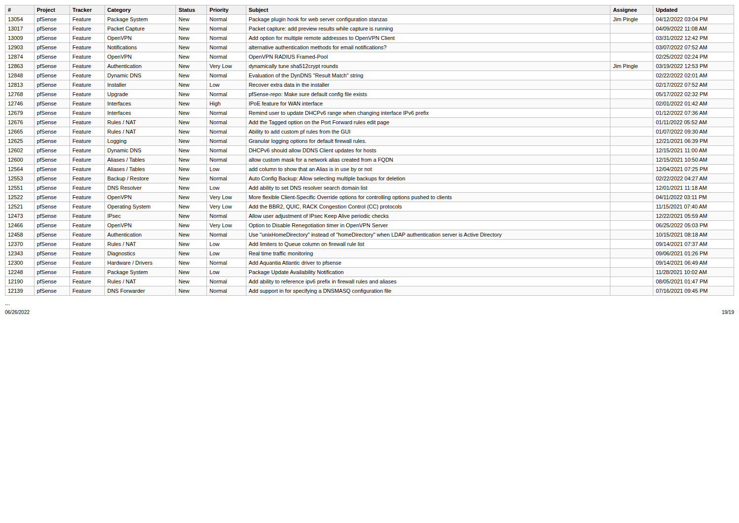| # | Project | Tracker | Category | Status | Priority | Subject | Assignee | Updated |
| --- | --- | --- | --- | --- | --- | --- | --- | --- |
| 13054 | pfSense | Feature | Package System | New | Normal | Package plugin hook for web server configuration stanzas | Jim Pingle | 04/12/2022 03:04 PM |
| 13017 | pfSense | Feature | Packet Capture | New | Normal | Packet capture: add preview results while capture is running | | 04/09/2022 11:08 AM |
| 13009 | pfSense | Feature | OpenVPN | New | Normal | Add option for multiple remote addresses to OpenVPN Client | | 03/31/2022 12:42 PM |
| 12903 | pfSense | Feature | Notifications | New | Normal | alternative authentication methods for email notifications? | | 03/07/2022 07:52 AM |
| 12874 | pfSense | Feature | OpenVPN | New | Normal | OpenVPN RADIUS Framed-Pool | | 02/25/2022 02:24 PM |
| 12863 | pfSense | Feature | Authentication | New | Very Low | dynamically tune sha512crypt rounds | Jim Pingle | 03/19/2022 12:53 PM |
| 12848 | pfSense | Feature | Dynamic DNS | New | Normal | Evaluation of the DynDNS "Result Match" string | | 02/22/2022 02:01 AM |
| 12813 | pfSense | Feature | Installer | New | Low | Recover extra data in the installer | | 02/17/2022 07:52 AM |
| 12768 | pfSense | Feature | Upgrade | New | Normal | pfSense-repo: Make sure default config file exists | | 05/17/2022 02:32 PM |
| 12746 | pfSense | Feature | Interfaces | New | High | IPoE feature for WAN interface | | 02/01/2022 01:42 AM |
| 12679 | pfSense | Feature | Interfaces | New | Normal | Remind user to update DHCPv6 range when changing interface IPv6 prefix | | 01/12/2022 07:36 AM |
| 12676 | pfSense | Feature | Rules / NAT | New | Normal | Add the Tagged option on the Port Forward rules edit page | | 01/11/2022 05:52 AM |
| 12665 | pfSense | Feature | Rules / NAT | New | Normal | Ability to add custom pf rules from the GUI | | 01/07/2022 09:30 AM |
| 12625 | pfSense | Feature | Logging | New | Normal | Granular logging options for default firewall rules. | | 12/21/2021 06:39 PM |
| 12602 | pfSense | Feature | Dynamic DNS | New | Normal | DHCPv6 should allow DDNS Client updates for hosts | | 12/15/2021 11:00 AM |
| 12600 | pfSense | Feature | Aliases / Tables | New | Normal | allow custom mask for a network alias created from a FQDN | | 12/15/2021 10:50 AM |
| 12564 | pfSense | Feature | Aliases / Tables | New | Low | add column to show that an Alias is in use by or not | | 12/04/2021 07:25 PM |
| 12553 | pfSense | Feature | Backup / Restore | New | Normal | Auto Config Backup: Allow selecting multiple backups for deletion | | 02/22/2022 04:27 AM |
| 12551 | pfSense | Feature | DNS Resolver | New | Low | Add ability to set DNS resolver search domain list | | 12/01/2021 11:18 AM |
| 12522 | pfSense | Feature | OpenVPN | New | Very Low | More flexible Client-Specific Override options for controlling options pushed to clients | | 04/11/2022 03:11 PM |
| 12521 | pfSense | Feature | Operating System | New | Very Low | Add the BBR2, QUIC, RACK Congestion Control (CC) protocols | | 11/15/2021 07:40 AM |
| 12473 | pfSense | Feature | IPsec | New | Normal | Allow user adjustment of IPsec Keep Alive periodic checks | | 12/22/2021 05:59 AM |
| 12466 | pfSense | Feature | OpenVPN | New | Very Low | Option to Disable Renegotiation timer in OpenVPN Server | | 06/25/2022 05:03 PM |
| 12458 | pfSense | Feature | Authentication | New | Normal | Use "unixHomeDirectory" instead of "homeDirectory" when LDAP authentication server is Active Directory | | 10/15/2021 08:18 AM |
| 12370 | pfSense | Feature | Rules / NAT | New | Low | Add limiters to Queue column on firewall rule list | | 09/14/2021 07:37 AM |
| 12343 | pfSense | Feature | Diagnostics | New | Low | Real time traffic monitoring | | 09/06/2021 01:26 PM |
| 12300 | pfSense | Feature | Hardware / Drivers | New | Normal | Add Aquantia Atlantic driver to pfsense | | 09/14/2021 06:49 AM |
| 12248 | pfSense | Feature | Package System | New | Low | Package Update Availability Notification | | 11/28/2021 10:02 AM |
| 12190 | pfSense | Feature | Rules / NAT | New | Normal | Add ability to reference ipv6 prefix in firewall rules and aliases | | 08/05/2021 01:47 PM |
| 12139 | pfSense | Feature | DNS Forwarder | New | Normal | Add support in for specifying a DNSMASQ configuration file | | 07/16/2021 09:45 PM |
...
06/26/2022 19/19